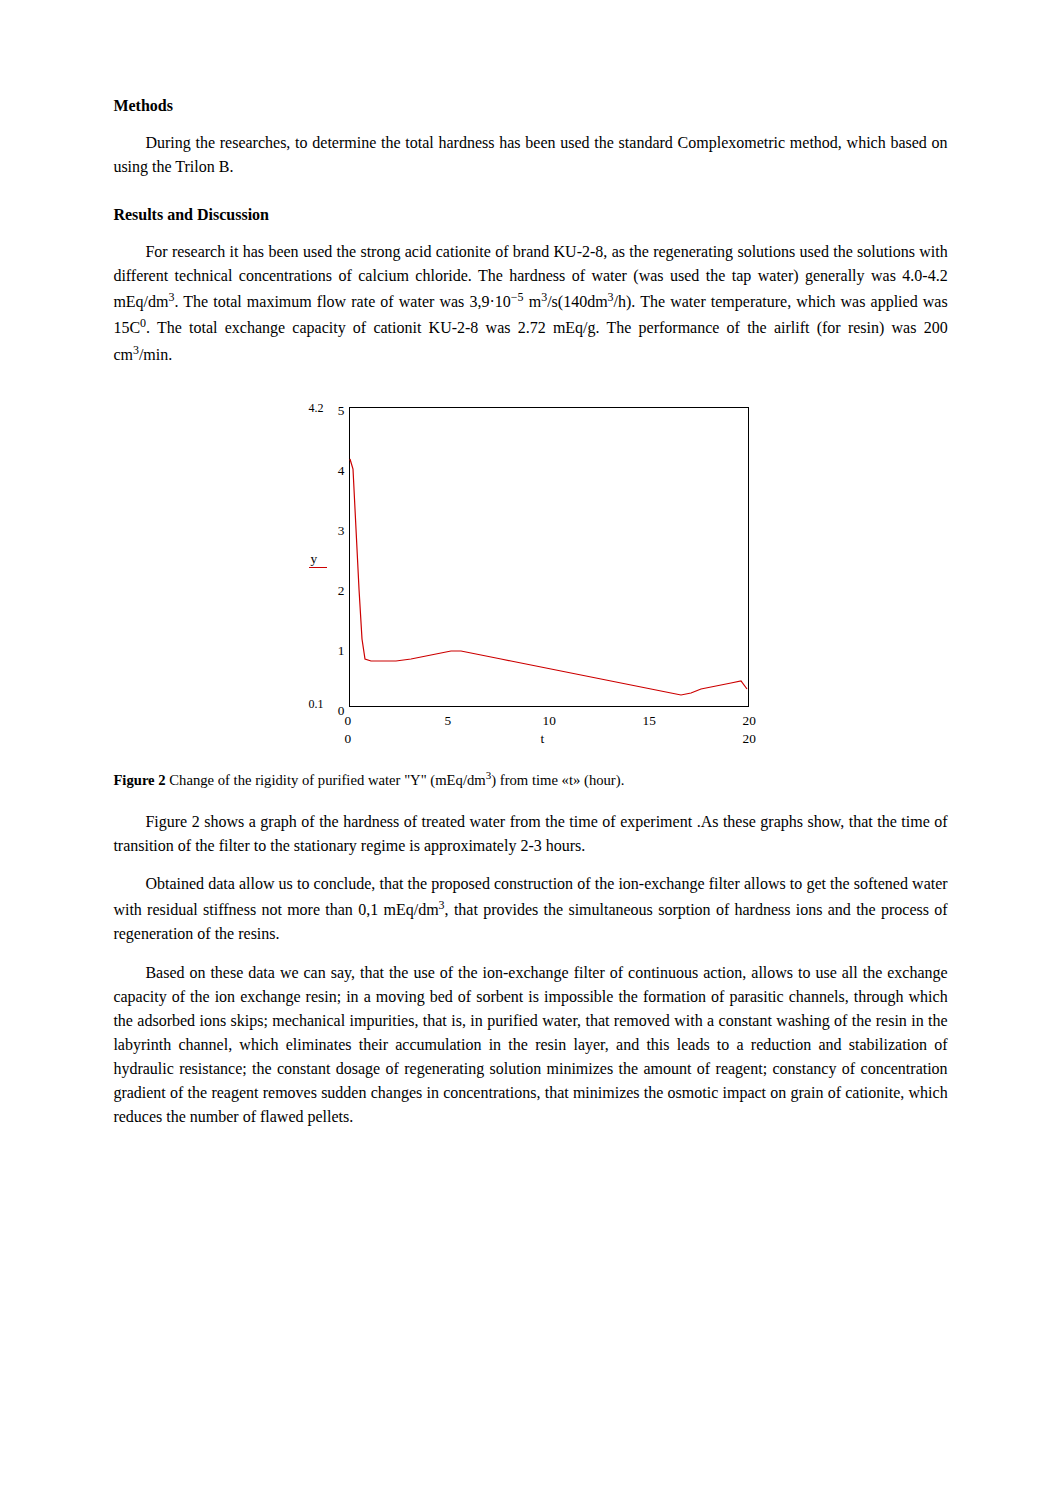Methods
During the researches, to determine the total hardness has been used the standard Complexometric method, which based on using the Trilon B.
Results and Discussion
For research it has been used the strong acid cationite of brand KU-2-8, as the regenerating solutions used the solutions with different technical concentrations of calcium chloride. The hardness of water (was used the tap water) generally was 4.0-4.2 mEq/dm3. The total maximum flow rate of water was 3,9·10−5 m3/s(140dm3/h). The water temperature, which was applied was 15C0. The total exchange capacity of cationit KU-2-8 was 2.72 mEq/g. The performance of the airlift (for resin) was 200 cm3/min.
4.2
0.1
5
4
3
2
1
0
y
0
5
10
15
20
0
20
t
Figure 2 Change of the rigidity of purified water "Y" (mEq/dm3) from time «t» (hour).
Figure 2 shows a graph of the hardness of treated water from the time of experiment .As these graphs show, that the time of transition of the filter to the stationary regime is approximately 2-3 hours.
Obtained data allow us to conclude, that the proposed construction of the ion-exchange filter allows to get the softened water with residual stiffness not more than 0,1 mEq/dm3, that provides the simultaneous sorption of hardness ions and the process of regeneration of the resins.
Based on these data we can say, that the use of the ion-exchange filter of continuous action, allows to use all the exchange capacity of the ion exchange resin; in a moving bed of sorbent is impossible the formation of parasitic channels, through which the adsorbed ions skips; mechanical impurities, that is, in purified water, that removed with a constant washing of the resin in the labyrinth channel, which eliminates their accumulation in the resin layer, and this leads to a reduction and stabilization of hydraulic resistance; the constant dosage of regenerating solution minimizes the amount of reagent; constancy of concentration gradient of the reagent removes sudden changes in concentrations, that minimizes the osmotic impact on grain of cationite, which reduces the number of flawed pellets.